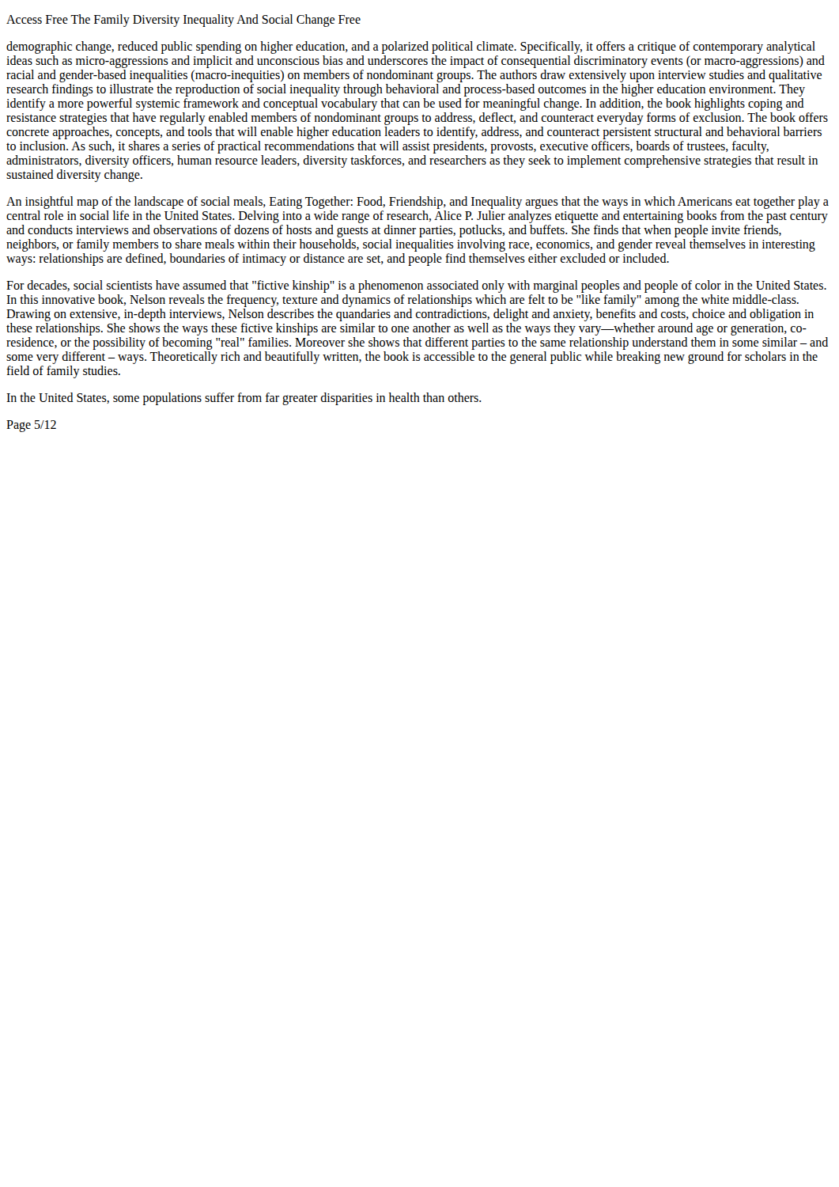Access Free The Family Diversity Inequality And Social Change Free
demographic change, reduced public spending on higher education, and a polarized political climate. Specifically, it offers a critique of contemporary analytical ideas such as micro-aggressions and implicit and unconscious bias and underscores the impact of consequential discriminatory events (or macro-aggressions) and racial and gender-based inequalities (macro-inequities) on members of nondominant groups. The authors draw extensively upon interview studies and qualitative research findings to illustrate the reproduction of social inequality through behavioral and process-based outcomes in the higher education environment. They identify a more powerful systemic framework and conceptual vocabulary that can be used for meaningful change. In addition, the book highlights coping and resistance strategies that have regularly enabled members of nondominant groups to address, deflect, and counteract everyday forms of exclusion. The book offers concrete approaches, concepts, and tools that will enable higher education leaders to identify, address, and counteract persistent structural and behavioral barriers to inclusion. As such, it shares a series of practical recommendations that will assist presidents, provosts, executive officers, boards of trustees, faculty, administrators, diversity officers, human resource leaders, diversity taskforces, and researchers as they seek to implement comprehensive strategies that result in sustained diversity change.
An insightful map of the landscape of social meals, Eating Together: Food, Friendship, and Inequality argues that the ways in which Americans eat together play a central role in social life in the United States. Delving into a wide range of research, Alice P. Julier analyzes etiquette and entertaining books from the past century and conducts interviews and observations of dozens of hosts and guests at dinner parties, potlucks, and buffets. She finds that when people invite friends, neighbors, or family members to share meals within their households, social inequalities involving race, economics, and gender reveal themselves in interesting ways: relationships are defined, boundaries of intimacy or distance are set, and people find themselves either excluded or included.
For decades, social scientists have assumed that "fictive kinship" is a phenomenon associated only with marginal peoples and people of color in the United States. In this innovative book, Nelson reveals the frequency, texture and dynamics of relationships which are felt to be "like family" among the white middle-class. Drawing on extensive, in-depth interviews, Nelson describes the quandaries and contradictions, delight and anxiety, benefits and costs, choice and obligation in these relationships. She shows the ways these fictive kinships are similar to one another as well as the ways they vary—whether around age or generation, co-residence, or the possibility of becoming "real" families. Moreover she shows that different parties to the same relationship understand them in some similar – and some very different – ways. Theoretically rich and beautifully written, the book is accessible to the general public while breaking new ground for scholars in the field of family studies.
In the United States, some populations suffer from far greater disparities in health than others.
Page 5/12